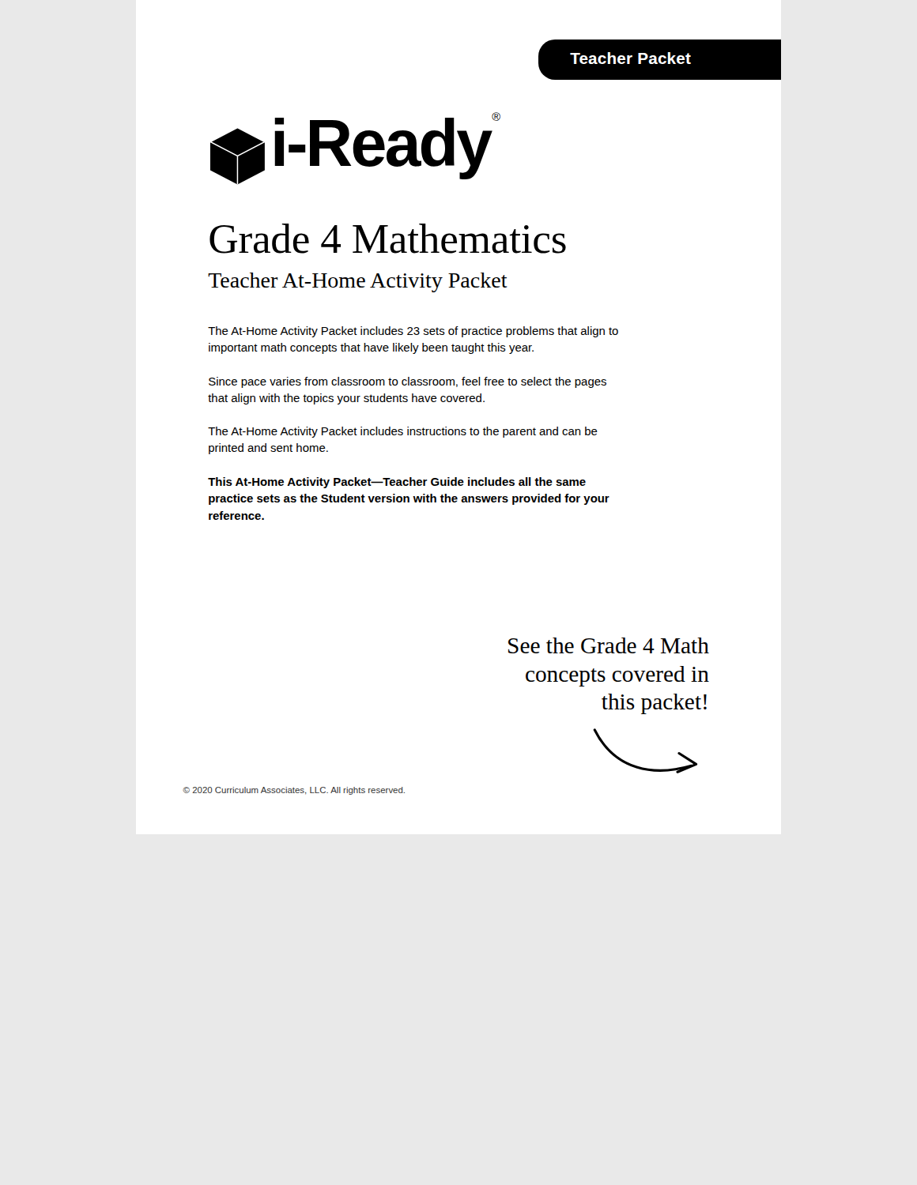Teacher Packet
i-Ready®
Grade 4 Mathematics
Teacher At-Home Activity Packet
The At-Home Activity Packet includes 23 sets of practice problems that align to important math concepts that have likely been taught this year.
Since pace varies from classroom to classroom, feel free to select the pages that align with the topics your students have covered.
The At-Home Activity Packet includes instructions to the parent and can be printed and sent home.
This At-Home Activity Packet—Teacher Guide includes all the same practice sets as the Student version with the answers provided for your reference.
See the Grade 4 Math
concepts covered in
this packet!
© 2020 Curriculum Associates, LLC. All rights reserved.